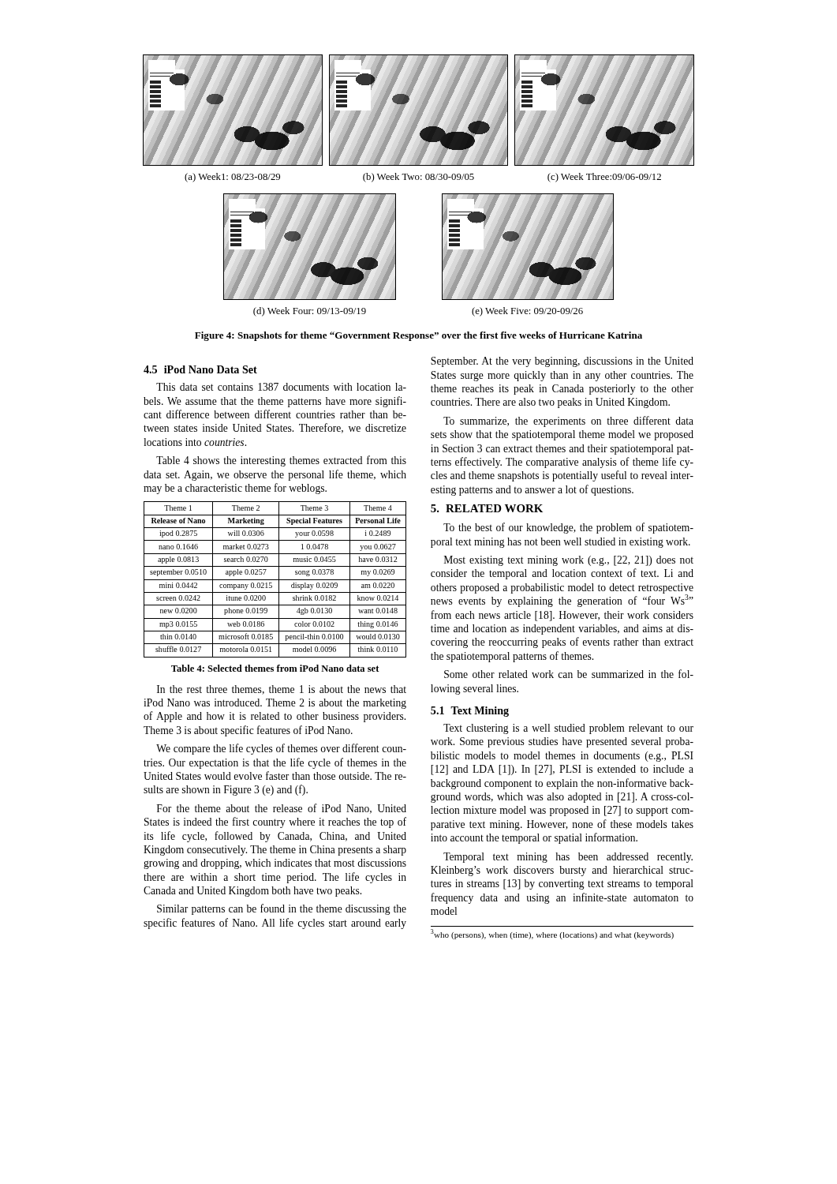(a) Week1: 08/23-08/29
(b) Week Two: 08/30-09/05
(c) Week Three:09/06-09/12
(d) Week Four: 09/13-09/19
(e) Week Five: 09/20-09/26
Figure 4: Snapshots for theme “Government Response” over the first five weeks of Hurricane Katrina
4.5iPod Nano Data Set
This data set contains 1387 documents with location labels. We assume that the theme patterns have more significant difference between different countries rather than between states inside United States. Therefore, we discretize locations into countries.
Table 4 shows the interesting themes extracted from this data set. Again, we observe the personal life theme, which may be a characteristic theme for weblogs.
| Theme 1 | Theme 2 | Theme 3 | Theme 4 |
| --- | --- | --- | --- |
| Release of Nano | Marketing | Special Features | Personal Life |
| ipod 0.2875 | will 0.0306 | your 0.0598 | i 0.2489 |
| nano 0.1646 | market 0.0273 | 1 0.0478 | you 0.0627 |
| apple 0.0813 | search 0.0270 | music 0.0455 | have 0.0312 |
| september 0.0510 | apple 0.0257 | song 0.0378 | my 0.0269 |
| mini 0.0442 | company 0.0215 | display 0.0209 | am 0.0220 |
| screen 0.0242 | itune 0.0200 | shrink 0.0182 | know 0.0214 |
| new 0.0200 | phone 0.0199 | 4gb 0.0130 | want 0.0148 |
| mp3 0.0155 | web 0.0186 | color 0.0102 | thing 0.0146 |
| thin 0.0140 | microsoft 0.0185 | pencil-thin 0.0100 | would 0.0130 |
| shuffle 0.0127 | motorola 0.0151 | model 0.0096 | think 0.0110 |
Table 4: Selected themes from iPod Nano data set
In the rest three themes, theme 1 is about the news that iPod Nano was introduced. Theme 2 is about the marketing of Apple and how it is related to other business providers. Theme 3 is about specific features of iPod Nano.
We compare the life cycles of themes over different countries. Our expectation is that the life cycle of themes in the United States would evolve faster than those outside. The results are shown in Figure 3 (e) and (f).
For the theme about the release of iPod Nano, United States is indeed the first country where it reaches the top of its life cycle, followed by Canada, China, and United Kingdom consecutively. The theme in China presents a sharp growing and dropping, which indicates that most discussions there are within a short time period. The life cycles in Canada and United Kingdom both have two peaks.
Similar patterns can be found in the theme discussing the specific features of Nano. All life cycles start around early September. At the very beginning, discussions in the United States surge more quickly than in any other countries. The theme reaches its peak in Canada posteriorly to the other countries. There are also two peaks in United Kingdom.
To summarize, the experiments on three different data sets show that the spatiotemporal theme model we proposed in Section 3 can extract themes and their spatiotemporal patterns effectively. The comparative analysis of theme life cycles and theme snapshots is potentially useful to reveal interesting patterns and to answer a lot of questions.
5. RELATED WORK
To the best of our knowledge, the problem of spatiotemporal text mining has not been well studied in existing work.
Most existing text mining work (e.g., [22, 21]) does not consider the temporal and location context of text. Li and others proposed a probabilistic model to detect retrospective news events by explaining the generation of “four Ws3” from each news article [18]. However, their work considers time and location as independent variables, and aims at discovering the reoccurring peaks of events rather than extract the spatiotemporal patterns of themes.
Some other related work can be summarized in the following several lines.
5.1 Text Mining
Text clustering is a well studied problem relevant to our work. Some previous studies have presented several probabilistic models to model themes in documents (e.g., PLSI [12] and LDA [1]). In [27], PLSI is extended to include a background component to explain the non-informative background words, which was also adopted in [21]. A cross-collection mixture model was proposed in [27] to support comparative text mining. However, none of these models takes into account the temporal or spatial information.
Temporal text mining has been addressed recently. Kleinberg’s work discovers bursty and hierarchical structures in streams [13] by converting text streams to temporal frequency data and using an infinite-state automaton to model
3who (persons), when (time), where (locations) and what (keywords)